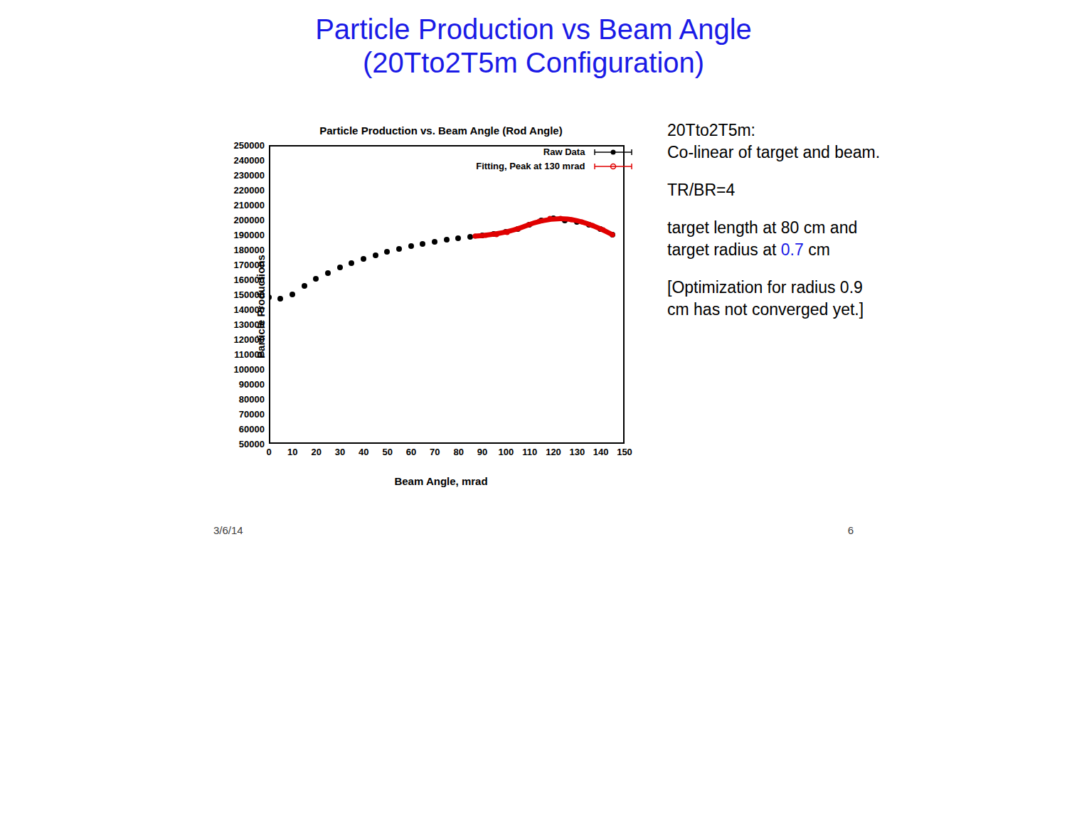Particle Production vs Beam Angle
(20Tto2T5m Configuration)
Particle Production vs. Beam Angle (Rod Angle)
Particle Productions
250000 240000 230000 220000 210000 200000 190000 180000 170000 160000 150000 140000 130000 120000 110000 100000 90000 80000 70000 60000 50000
Raw Data
Fitting, Peak at 130 mrad
0 10 20 30 40 50 60 70 80 90 100 110 120 130 140 150
Beam Angle, mrad
20Tto2T5m:
Co-linear of target and beam.
TR/BR=4
target length at 80 cm and target radius at 0.7 cm
[Optimization for radius 0.9 cm has not converged yet.]
3/6/14
6